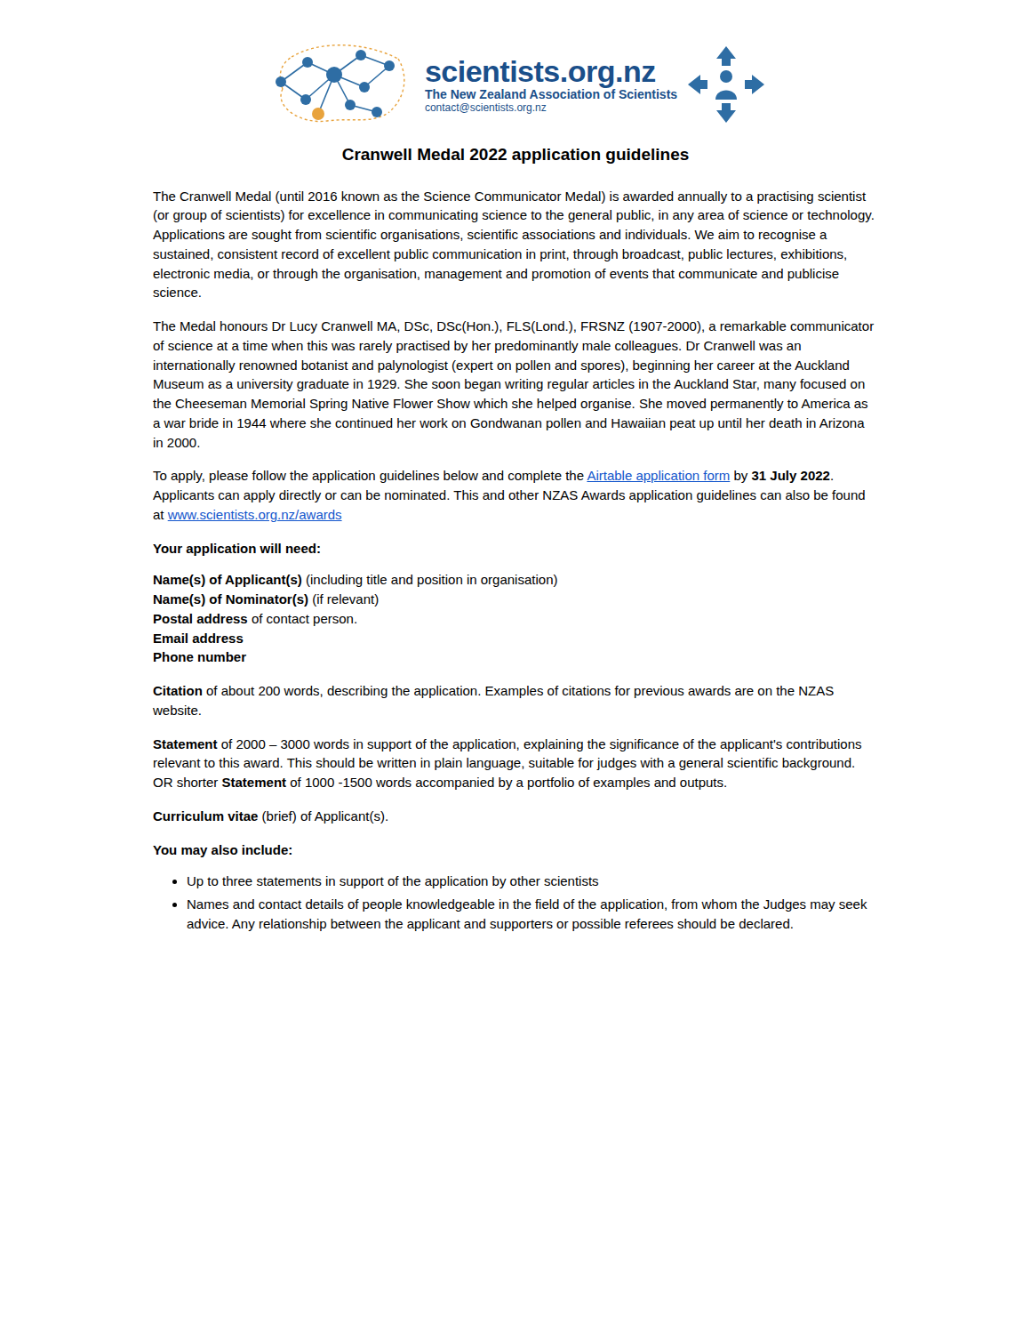scientists.org.nz
The New Zealand Association of Scientists
contact@scientists.org.nz
Cranwell Medal 2022 application guidelines
The Cranwell Medal (until 2016 known as the Science Communicator Medal) is awarded annually to a practising scientist (or group of scientists) for excellence in communicating science to the general public, in any area of science or technology. Applications are sought from scientific organisations, scientific associations and individuals. We aim to recognise a sustained, consistent record of excellent public communication in print, through broadcast, public lectures, exhibitions, electronic media, or through the organisation, management and promotion of events that communicate and publicise science.
The Medal honours Dr Lucy Cranwell MA, DSc, DSc(Hon.), FLS(Lond.), FRSNZ (1907-2000), a remarkable communicator of science at a time when this was rarely practised by her predominantly male colleagues. Dr Cranwell was an internationally renowned botanist and palynologist (expert on pollen and spores), beginning her career at the Auckland Museum as a university graduate in 1929. She soon began writing regular articles in the Auckland Star, many focused on the Cheeseman Memorial Spring Native Flower Show which she helped organise. She moved permanently to America as a war bride in 1944 where she continued her work on Gondwanan pollen and Hawaiian peat up until her death in Arizona in 2000.
To apply, please follow the application guidelines below and complete the Airtable application form by 31 July 2022. Applicants can apply directly or can be nominated. This and other NZAS Awards application guidelines can also be found at www.scientists.org.nz/awards
Your application will need:
Name(s) of Applicant(s) (including title and position in organisation)
Name(s) of Nominator(s) (if relevant)
Postal address of contact person.
Email address
Phone number
Citation of about 200 words, describing the application. Examples of citations for previous awards are on the NZAS website.
Statement of 2000 – 3000 words in support of the application, explaining the significance of the applicant's contributions relevant to this award. This should be written in plain language, suitable for judges with a general scientific background.
OR shorter Statement of 1000 -1500 words accompanied by a portfolio of examples and outputs.
Curriculum vitae (brief) of Applicant(s).
You may also include:
Up to three statements in support of the application by other scientists
Names and contact details of people knowledgeable in the field of the application, from whom the Judges may seek advice. Any relationship between the applicant and supporters or possible referees should be declared.